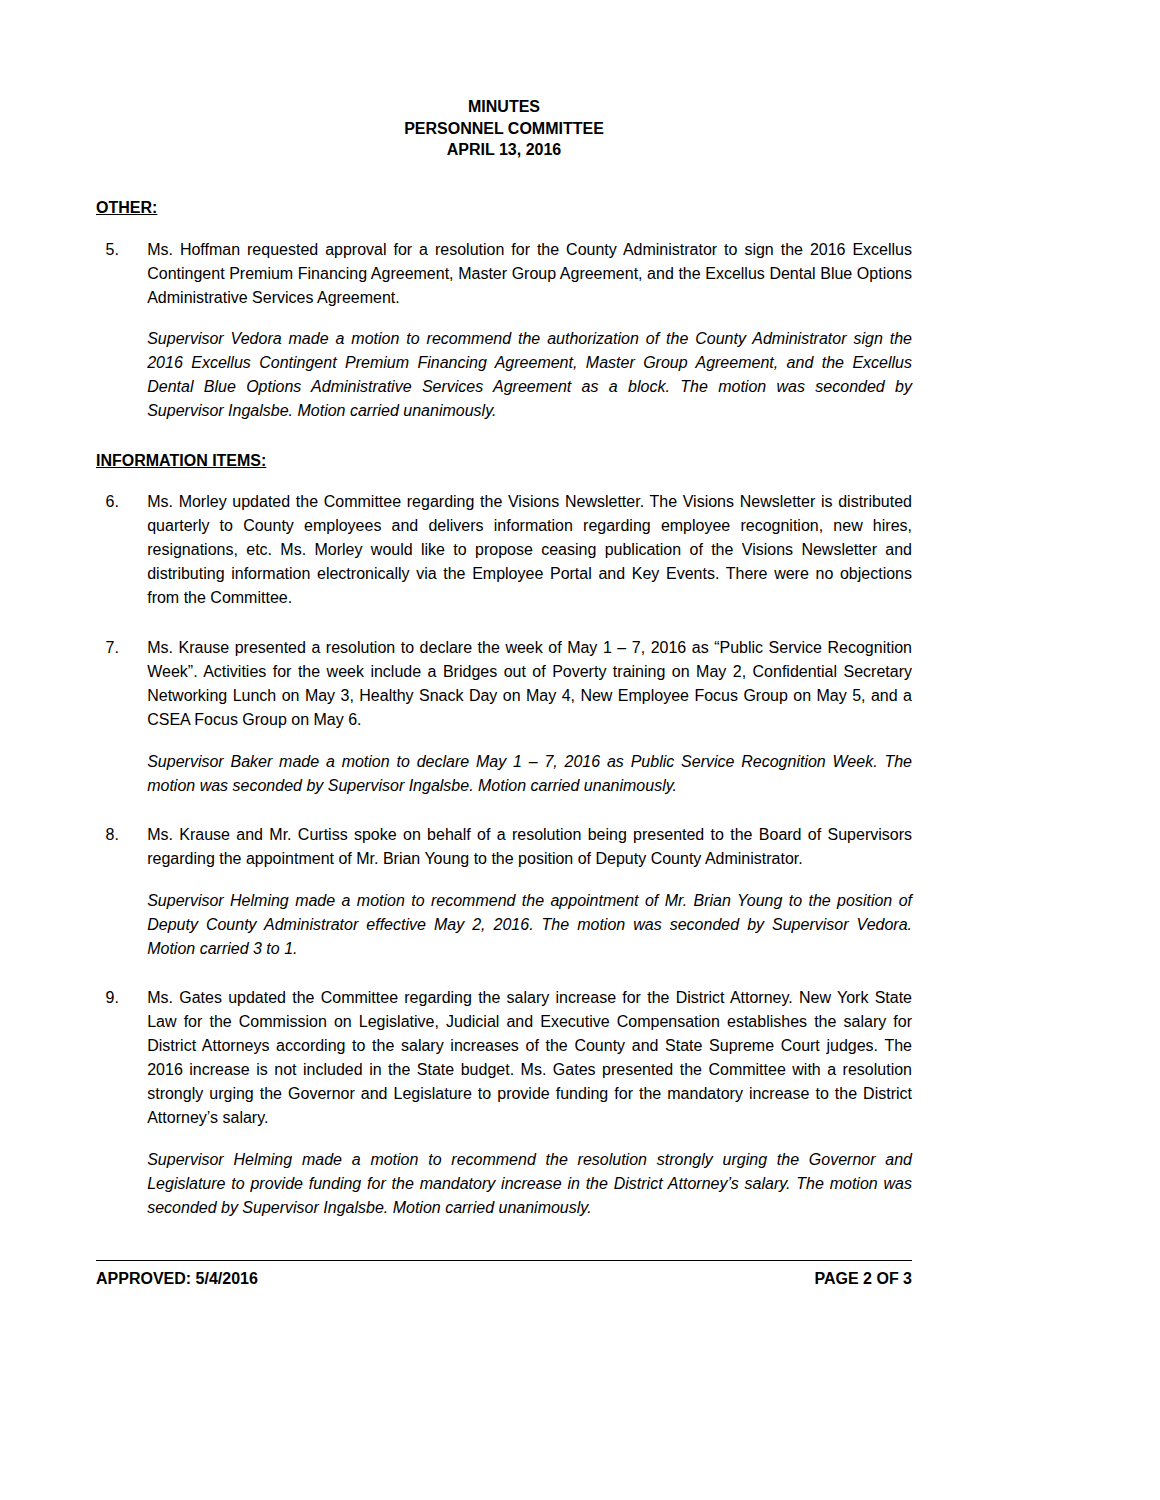MINUTES
PERSONNEL COMMITTEE
APRIL 13, 2016
OTHER:
5.
Ms. Hoffman requested approval for a resolution for the County Administrator to sign the 2016 Excellus Contingent Premium Financing Agreement, Master Group Agreement, and the Excellus Dental Blue Options Administrative Services Agreement.
Supervisor Vedora made a motion to recommend the authorization of the County Administrator sign the 2016 Excellus Contingent Premium Financing Agreement, Master Group Agreement, and the Excellus Dental Blue Options Administrative Services Agreement as a block. The motion was seconded by Supervisor Ingalsbe. Motion carried unanimously.
INFORMATION ITEMS:
6.
Ms. Morley updated the Committee regarding the Visions Newsletter. The Visions Newsletter is distributed quarterly to County employees and delivers information regarding employee recognition, new hires, resignations, etc. Ms. Morley would like to propose ceasing publication of the Visions Newsletter and distributing information electronically via the Employee Portal and Key Events. There were no objections from the Committee.
7.
Ms. Krause presented a resolution to declare the week of May 1 – 7, 2016 as “Public Service Recognition Week”. Activities for the week include a Bridges out of Poverty training on May 2, Confidential Secretary Networking Lunch on May 3, Healthy Snack Day on May 4, New Employee Focus Group on May 5, and a CSEA Focus Group on May 6.
Supervisor Baker made a motion to declare May 1 – 7, 2016 as Public Service Recognition Week. The motion was seconded by Supervisor Ingalsbe. Motion carried unanimously.
8.
Ms. Krause and Mr. Curtiss spoke on behalf of a resolution being presented to the Board of Supervisors regarding the appointment of Mr. Brian Young to the position of Deputy County Administrator.
Supervisor Helming made a motion to recommend the appointment of Mr. Brian Young to the position of Deputy County Administrator effective May 2, 2016. The motion was seconded by Supervisor Vedora. Motion carried 3 to 1.
9.
Ms. Gates updated the Committee regarding the salary increase for the District Attorney. New York State Law for the Commission on Legislative, Judicial and Executive Compensation establishes the salary for District Attorneys according to the salary increases of the County and State Supreme Court judges. The 2016 increase is not included in the State budget. Ms. Gates presented the Committee with a resolution strongly urging the Governor and Legislature to provide funding for the mandatory increase to the District Attorney’s salary.
Supervisor Helming made a motion to recommend the resolution strongly urging the Governor and Legislature to provide funding for the mandatory increase in the District Attorney’s salary. The motion was seconded by Supervisor Ingalsbe. Motion carried unanimously.
APPROVED: 5/4/2016 PAGE 2 OF 3